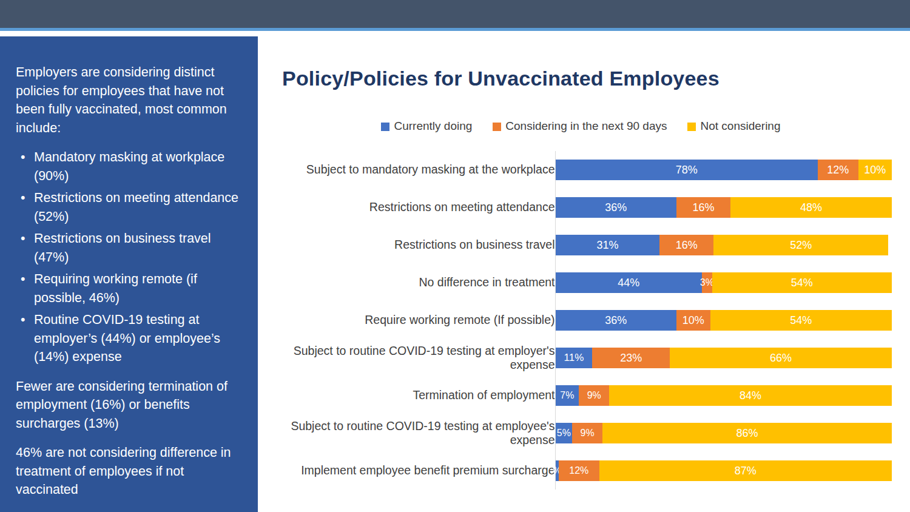Employers are considering distinct policies for employees that have not been fully vaccinated, most common include:
Mandatory masking at workplace (90%)
Restrictions on meeting attendance (52%)
Restrictions on business travel (47%)
Requiring working remote (if possible, 46%)
Routine COVID-19 testing at employer’s (44%) or employee’s (14%) expense
Fewer are considering termination of employment (16%) or benefits surcharges (13%)
46% are not considering difference in treatment of employees if not vaccinated
Policy/Policies for Unvaccinated Employees
Currently doing
Considering in the next 90 days
Not considering
| Subject to mandatory masking at the workplace | 78% 12% 10% |
| Restrictions on meeting attendance | 36% 16% 48% |
| Restrictions on business travel | 31% 16% 52% |
| No difference in treatment | 44% 3% 54% |
| Require working remote (If possible) | 36% 10% 54% |
| Subject to routine COVID-19 testing at employer's expense | 11% 23% 66% |
| Termination of employment | 7% 9% 84% |
| Subject to routine COVID-19 testing at employee's expense | 5% 9% 86% |
| Implement employee benefit premium surcharge | % 12% 87% |